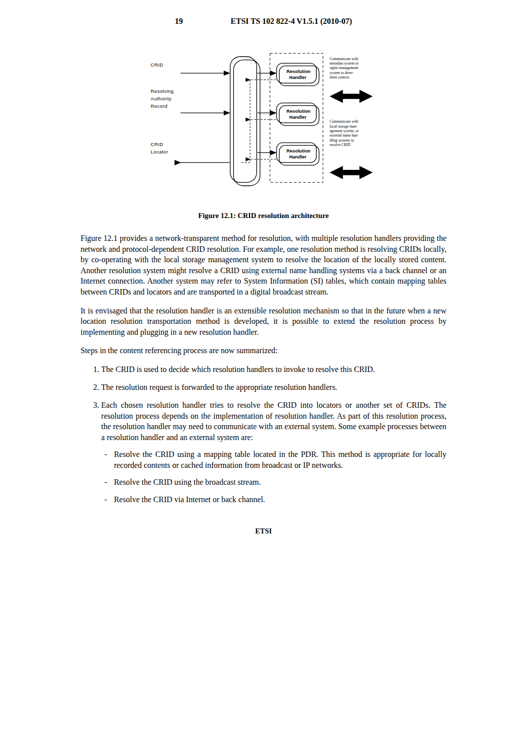19 ETSI TS 102 822-4 V1.5.1 (2010-07)
Resolution Handler Resolution Handler Resolution Handler CRID Resolving Authority Record CRID Locator Communicate with metadata system or rights management system to deter- mine context. Communicate with local storage man- agement system, or external name han- dling systems to resolve CRID
Figure 12.1: CRID resolution architecture
Figure 12.1 provides a network-transparent method for resolution, with multiple resolution handlers providing the network and protocol-dependent CRID resolution. For example, one resolution method is resolving CRIDs locally, by co-operating with the local storage management system to resolve the location of the locally stored content. Another resolution system might resolve a CRID using external name handling systems via a back channel or an Internet connection. Another system may refer to System Information (SI) tables, which contain mapping tables between CRIDs and locators and are transported in a digital broadcast stream.
It is envisaged that the resolution handler is an extensible resolution mechanism so that in the future when a new location resolution transportation method is developed, it is possible to extend the resolution process by implementing and plugging in a new resolution handler.
Steps in the content referencing process are now summarized:
The CRID is used to decide which resolution handlers to invoke to resolve this CRID.
The resolution request is forwarded to the appropriate resolution handlers.
Each chosen resolution handler tries to resolve the CRID into locators or another set of CRIDs. The resolution process depends on the implementation of resolution handler. As part of this resolution process, the resolution handler may need to communicate with an external system. Some example processes between a resolution handler and an external system are:
Resolve the CRID using a mapping table located in the PDR. This method is appropriate for locally recorded contents or cached information from broadcast or IP networks.
Resolve the CRID using the broadcast stream.
Resolve the CRID via Internet or back channel.
ETSI